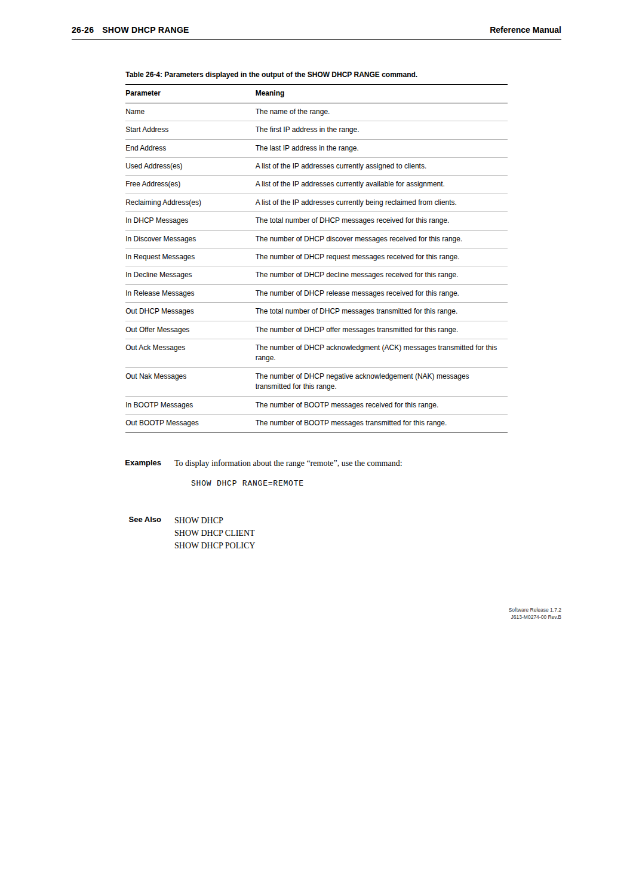26-26 SHOW DHCP RANGE
Reference Manual
Table 26-4: Parameters displayed in the output of the SHOW DHCP RANGE command.
| Parameter | Meaning |
| --- | --- |
| Name | The name of the range. |
| Start Address | The first IP address in the range. |
| End Address | The last IP address in the range. |
| Used Address(es) | A list of the IP addresses currently assigned to clients. |
| Free Address(es) | A list of the IP addresses currently available for assignment. |
| Reclaiming Address(es) | A list of the IP addresses currently being reclaimed from clients. |
| In DHCP Messages | The total number of DHCP messages received for this range. |
| In Discover Messages | The number of DHCP discover messages received for this range. |
| In Request Messages | The number of DHCP request messages received for this range. |
| In Decline Messages | The number of DHCP decline messages received for this range. |
| In Release Messages | The number of DHCP release messages received for this range. |
| Out DHCP Messages | The total number of DHCP messages transmitted for this range. |
| Out Offer Messages | The number of DHCP offer messages transmitted for this range. |
| Out Ack Messages | The number of DHCP acknowledgment (ACK) messages transmitted for this range. |
| Out Nak Messages | The number of DHCP negative acknowledgement (NAK) messages transmitted for this range. |
| In BOOTP Messages | The number of BOOTP messages received for this range. |
| Out BOOTP Messages | The number of BOOTP messages transmitted for this range. |
Examples
To display information about the range “remote”, use the command:
SHOW DHCP RANGE=REMOTE
See Also
SHOW DHCP
SHOW DHCP CLIENT
SHOW DHCP POLICY
Software Release 1.7.2
J613-M0274-00 Rev.B